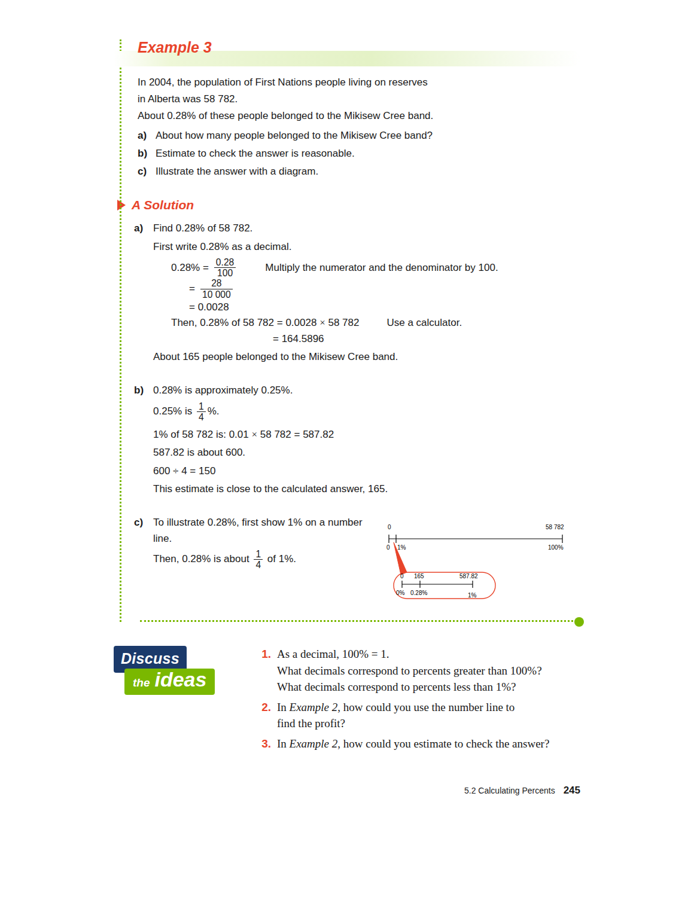Example 3
In 2004, the population of First Nations people living on reserves
in Alberta was 58 782.
About 0.28% of these people belonged to the Mikisew Cree band.
a) About how many people belonged to the Mikisew Cree band?
b) Estimate to check the answer is reasonable.
c) Illustrate the answer with a diagram.
A Solution
a)
Find 0.28% of 58 782.
First write 0.28% as a decimal.
0.28% = 0.28100 Multiply the numerator and the denominator by 100.
= 2810 000
= 0.0028
Then, 0.28% of 58 782 = 0.0028 × 58 782 Use a calculator.
= 164.5896
About 165 people belonged to the Mikisew Cree band.
b)
0.28% is approximately 0.25%.
0.25% is 14%.
1% of 58 782 is: 0.01 × 58 782 = 587.82
587.82 is about 600.
600 ÷ 4 = 150
This estimate is close to the calculated answer, 165.
c)
To illustrate 0.28%, first show 1% on a number line.
Then, 0.28% is about 14 of 1%.
0 58 782 0 1% 100% 0 165 587.82 0% 0.28% 1%
Discuss the ideas
As a decimal, 100% = 1.
What decimals correspond to percents greater than 100%?
What decimals correspond to percents less than 1%?
In Example 2, how could you use the number line to
find the profit?
In Example 2, how could you estimate to check the answer?
5.2 Calculating Percents 245